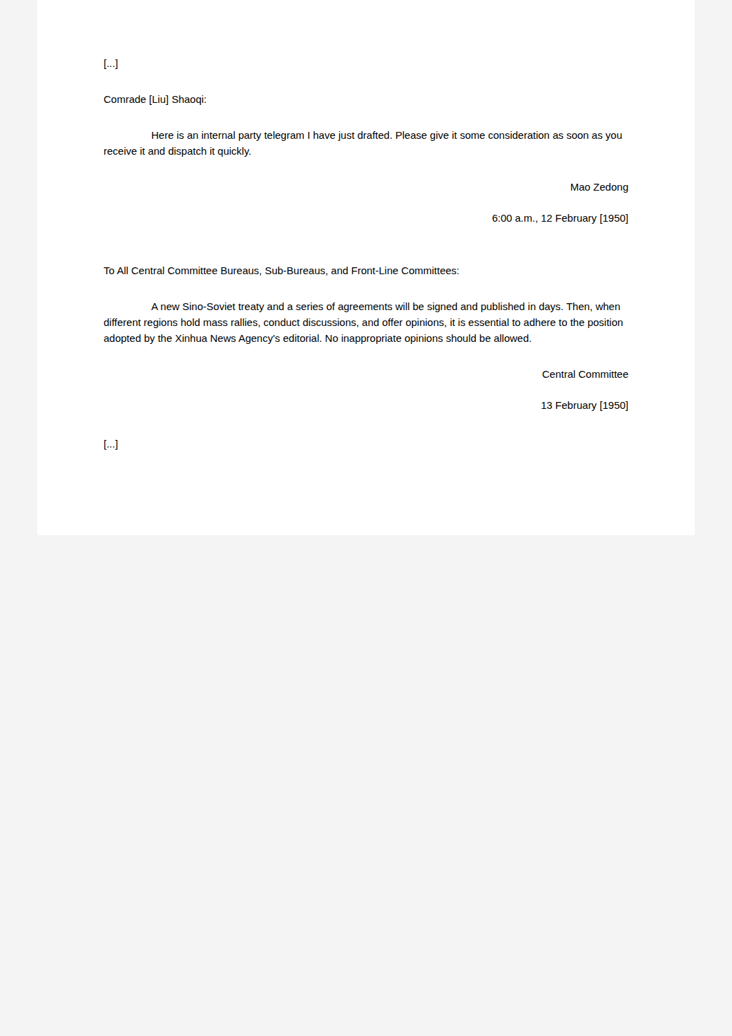[...]
Comrade [Liu] Shaoqi:
Here is an internal party telegram I have just drafted. Please give it some consideration as soon as you receive it and dispatch it quickly.
Mao Zedong
6:00 a.m., 12 February [1950]
To All Central Committee Bureaus, Sub-Bureaus, and Front-Line Committees:
A new Sino-Soviet treaty and a series of agreements will be signed and published in days. Then, when different regions hold mass rallies, conduct discussions, and offer opinions, it is essential to adhere to the position adopted by the Xinhua News Agency's editorial. No inappropriate opinions should be allowed.
Central Committee
13 February [1950]
[...]